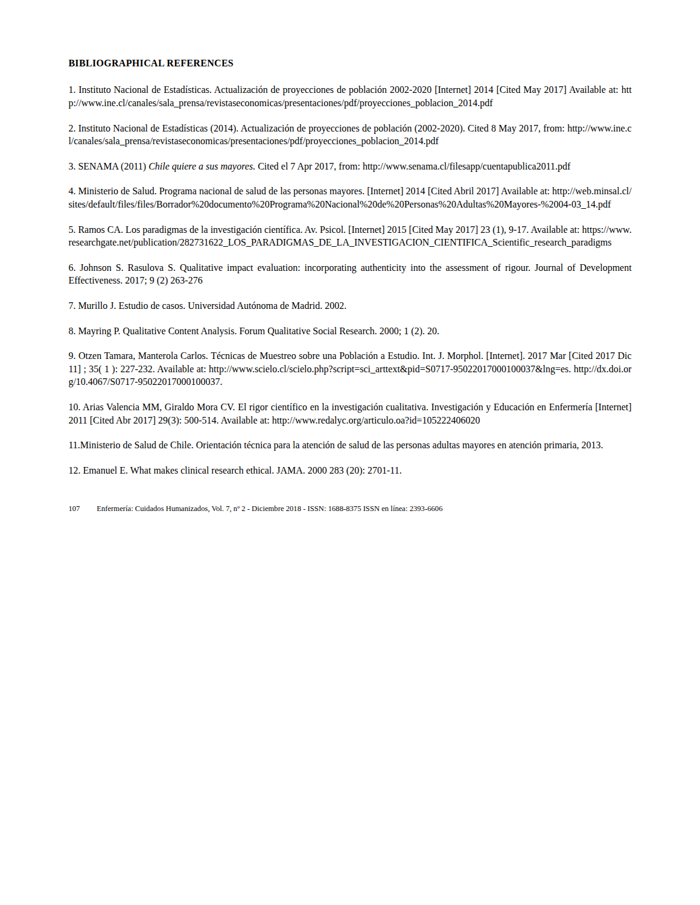BIBLIOGRAPHICAL REFERENCES
1. Instituto Nacional de Estadísticas. Actualización de proyecciones de población 2002-2020 [Internet] 2014 [Cited May 2017] Available at: http://www.ine.cl/canales/sala_prensa/revistaseconomicas/presentaciones/pdf/proyecciones_poblacion_2014.pdf
2. Instituto Nacional de Estadísticas (2014). Actualización de proyecciones de población (2002-2020). Cited 8 May 2017, from: http://www.ine.cl/canales/sala_prensa/revistaseconomicas/presentaciones/pdf/proyecciones_poblacion_2014.pdf
3. SENAMA (2011) Chile quiere a sus mayores. Cited el 7 Apr 2017, from: http://www.senama.cl/filesapp/cuentapublica2011.pdf
4. Ministerio de Salud. Programa nacional de salud de las personas mayores. [Internet] 2014 [Cited Abril 2017] Available at: http://web.minsal.cl/sites/default/files/files/Borrador%20documento%20Programa%20Nacional%20de%20Personas%20Adultas%20Mayores-%2004-03_14.pdf
5. Ramos CA. Los paradigmas de la investigación científica. Av. Psicol. [Internet] 2015 [Cited May 2017] 23 (1), 9-17. Available at: https://www.researchgate.net/publication/282731622_LOS_PARADIGMAS_DE_LA_INVESTIGACION_CIENTIFICA_Scientific_research_paradigms
6. Johnson S. Rasulova S. Qualitative impact evaluation: incorporating authenticity into the assessment of rigour. Journal of Development Effectiveness. 2017; 9 (2) 263-276
7. Murillo J. Estudio de casos. Universidad Autónoma de Madrid. 2002.
8. Mayring P. Qualitative Content Analysis. Forum Qualitative Social Research. 2000; 1 (2). 20.
9. Otzen Tamara, Manterola Carlos. Técnicas de Muestreo sobre una Población a Estudio. Int. J. Morphol. [Internet]. 2017 Mar [Cited 2017 Dic 11] ; 35( 1 ): 227-232. Available at: http://www.scielo.cl/scielo.php?script=sci_arttext&pid=S0717-95022017000100037&lng=es. http://dx.doi.org/10.4067/S0717-95022017000100037.
10. Arias Valencia MM, Giraldo Mora CV. El rigor científico en la investigación cualitativa. Investigación y Educación en Enfermería [Internet] 2011 [Cited Abr 2017] 29(3): 500-514. Available at: http://www.redalyc.org/articulo.oa?id=105222406020
11.Ministerio de Salud de Chile. Orientación técnica para la atención de salud de las personas adultas mayores en atención primaria, 2013.
12. Emanuel E. What makes clinical research ethical. JAMA. 2000 283 (20): 2701-11.
107 Enfermería: Cuidados Humanizados, Vol. 7, nº 2 - Diciembre 2018 - ISSN: 1688-8375 ISSN en línea: 2393-6606